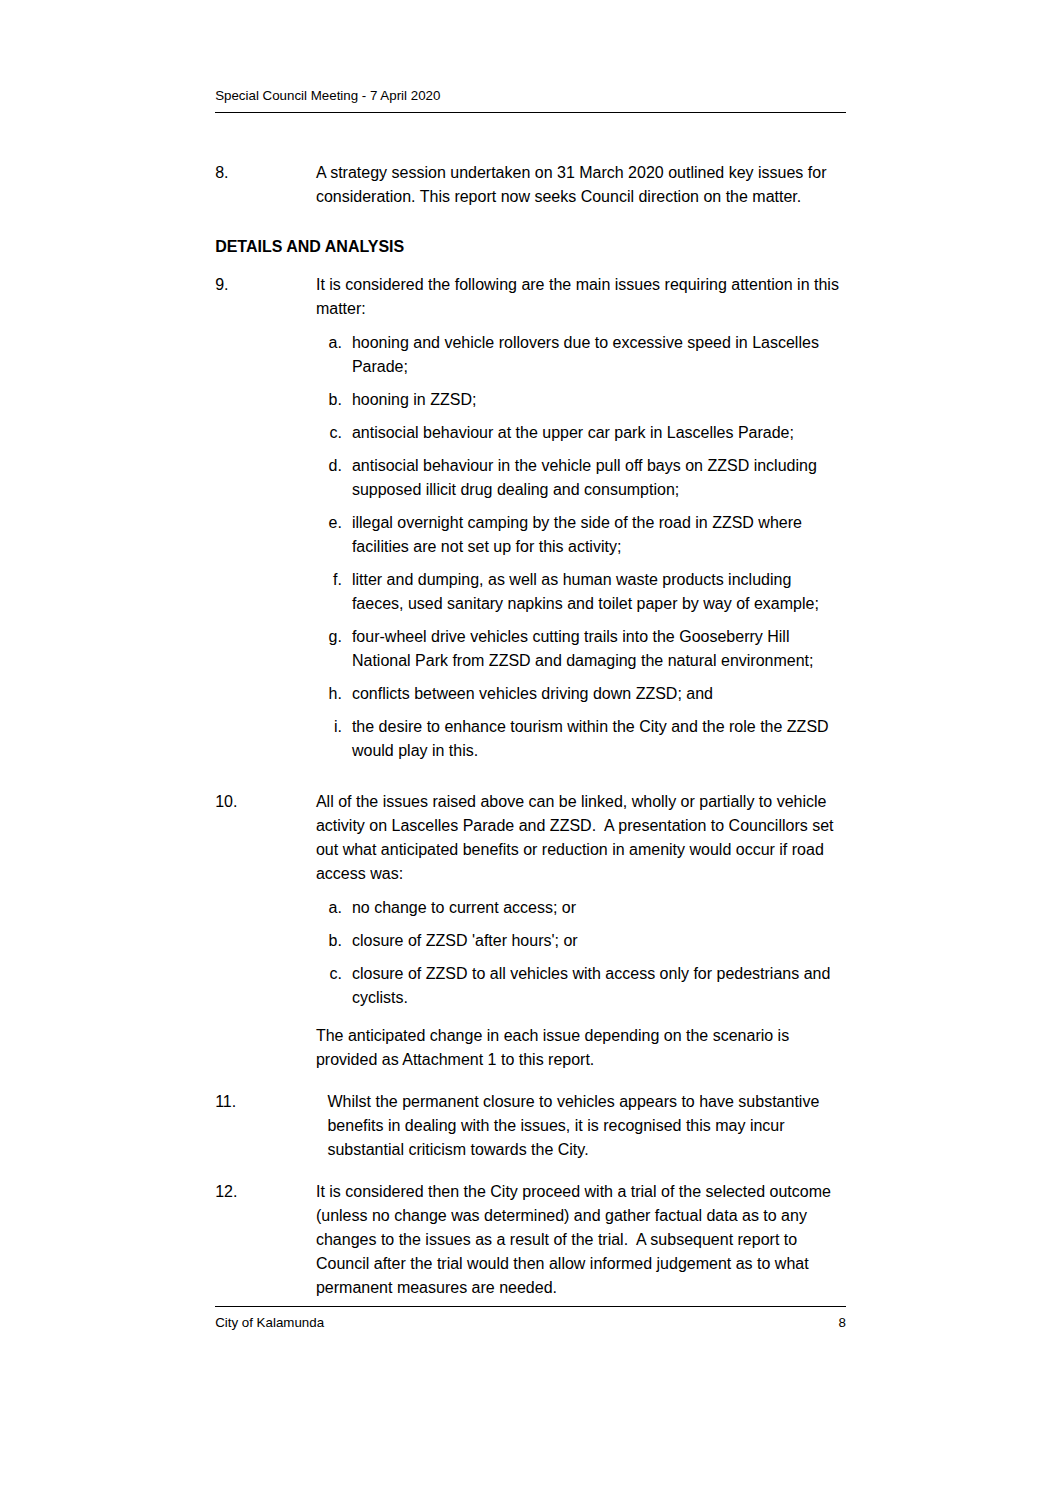Special Council Meeting - 7 April 2020
8.
A strategy session undertaken on 31 March 2020 outlined key issues for consideration. This report now seeks Council direction on the matter.
DETAILS AND ANALYSIS
9.
It is considered the following are the main issues requiring attention in this matter:
hooning and vehicle rollovers due to excessive speed in Lascelles Parade;
hooning in ZZSD;
antisocial behaviour at the upper car park in Lascelles Parade;
antisocial behaviour in the vehicle pull off bays on ZZSD including supposed illicit drug dealing and consumption;
illegal overnight camping by the side of the road in ZZSD where facilities are not set up for this activity;
litter and dumping, as well as human waste products including faeces, used sanitary napkins and toilet paper by way of example;
four-wheel drive vehicles cutting trails into the Gooseberry Hill National Park from ZZSD and damaging the natural environment;
conflicts between vehicles driving down ZZSD; and
the desire to enhance tourism within the City and the role the ZZSD would play in this.
10.
All of the issues raised above can be linked, wholly or partially to vehicle activity on Lascelles Parade and ZZSD. A presentation to Councillors set out what anticipated benefits or reduction in amenity would occur if road access was:
no change to current access; or
closure of ZZSD 'after hours'; or
closure of ZZSD to all vehicles with access only for pedestrians and cyclists.
The anticipated change in each issue depending on the scenario is provided as Attachment 1 to this report.
11.
Whilst the permanent closure to vehicles appears to have substantive benefits in dealing with the issues, it is recognised this may incur substantial criticism towards the City.
12.
It is considered then the City proceed with a trial of the selected outcome (unless no change was determined) and gather factual data as to any changes to the issues as a result of the trial. A subsequent report to Council after the trial would then allow informed judgement as to what permanent measures are needed.
City of Kalamunda 8